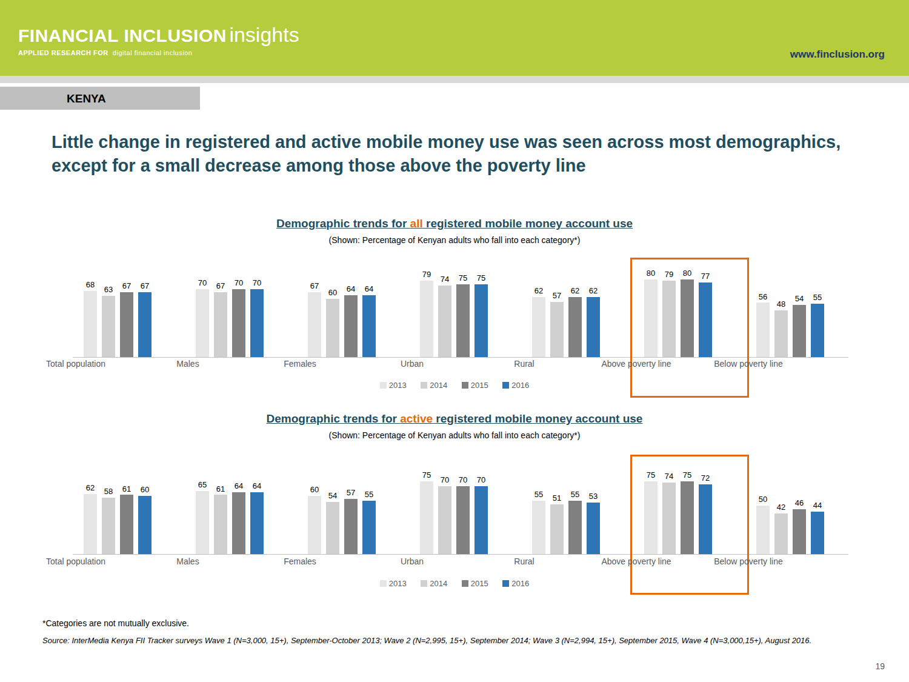FINANCIAL INCLUSION insights
APPLIED RESEARCH FOR digital financial inclusion
www.finclusion.org
KENYA
Little change in registered and active mobile money use was seen across most demographics, except for a small decrease among those above the poverty line
Demographic trends for all registered mobile money account use
(Shown: Percentage of Kenyan adults who fall into each category*)
68
63
67
67
70
67
70
70
67
60
64
64
79
74
75
75
62
57
62
62
80
79
80
77
56
48
54
55
Total population
Males
Females
Urban
Rural
Above poverty line
Below poverty line
2013 2014 2015 2016
Demographic trends for active registered mobile money account use
(Shown: Percentage of Kenyan adults who fall into each category*)
62
58
61
60
65
61
64
64
60
54
57
55
75
70
70
70
55
51
55
53
75
74
75
72
50
42
46
44
Total population
Males
Females
Urban
Rural
Above poverty line
Below poverty line
2013 2014 2015 2016
*Categories are not mutually exclusive.
Source: InterMedia Kenya FII Tracker surveys Wave 1 (N=3,000, 15+), September-October 2013; Wave 2 (N=2,995, 15+), September 2014; Wave 3 (N=2,994, 15+), September 2015, Wave 4 (N=3,000,15+), August 2016.
19